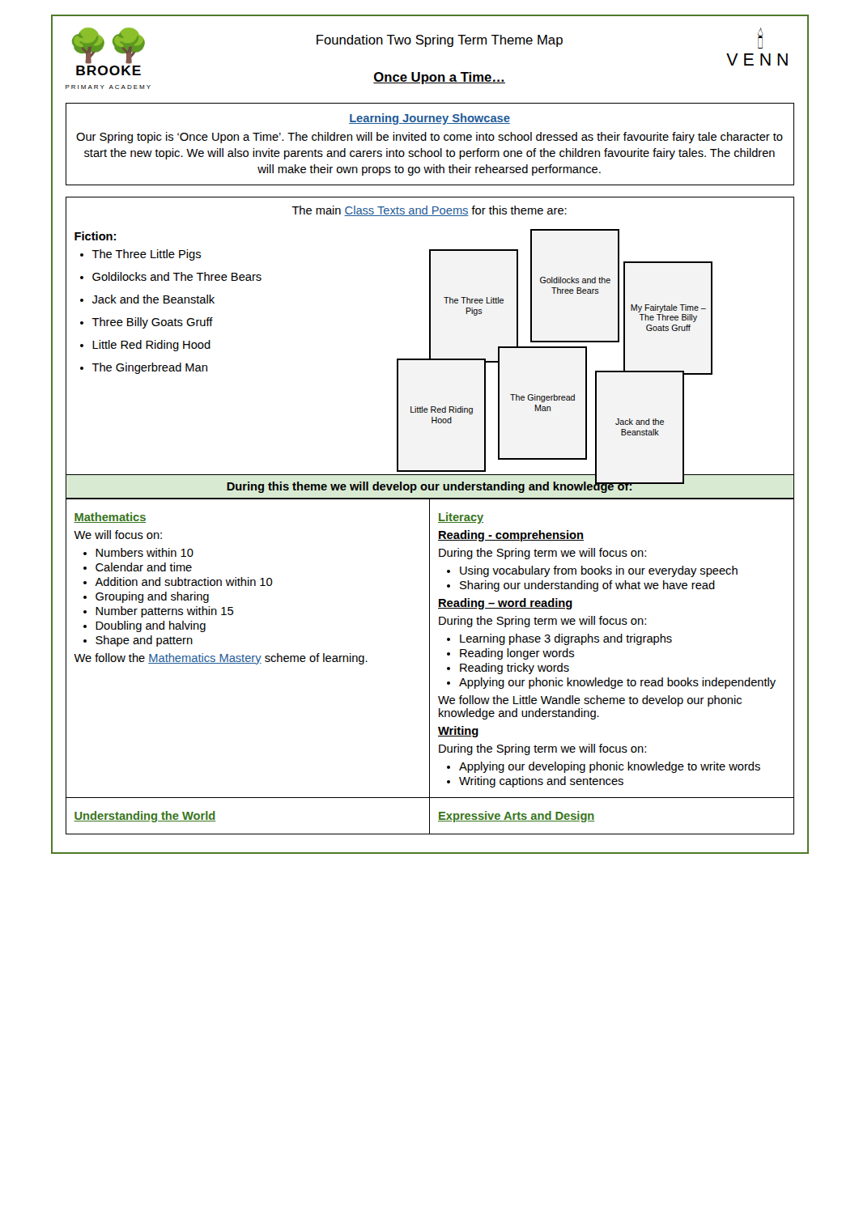🌳🌳 BROOKE
PRIMARY ACADEMY
Foundation Two Spring Term Theme Map
Once Upon a Time…
🕯 VENN
Learning Journey Showcase
Our Spring topic is ‘Once Upon a Time’. The children will be invited to come into school dressed as their favourite fairy tale character to start the new topic. We will also invite parents and carers into school to perform one of the children favourite fairy tales. The children will make their own props to go with their rehearsed performance.
The main Class Texts and Poems for this theme are:
Fiction:
The Three Little Pigs
Goldilocks and The Three Bears
Jack and the Beanstalk
Three Billy Goats Gruff
Little Red Riding Hood
The Gingerbread Man
The Three Little Pigs
Goldilocks and the Three Bears
My Fairytale Time – The Three Billy Goats Gruff
Little Red Riding Hood
The Gingerbread Man
Jack and the Beanstalk
During this theme we will develop our understanding and knowledge of:
| Mathematics We will focus on: Numbers within 10 Calendar and time Addition and subtraction within 10 Grouping and sharing Number patterns within 15 Doubling and halving Shape and pattern We follow the Mathematics Mastery scheme of learning. | Literacy Reading - comprehension During the Spring term we will focus on: Using vocabulary from books in our everyday speech Sharing our understanding of what we have read Reading – word reading During the Spring term we will focus on: Learning phase 3 digraphs and trigraphs Reading longer words Reading tricky words Applying our phonic knowledge to read books independently We follow the Little Wandle scheme to develop our phonic knowledge and understanding. Writing During the Spring term we will focus on: Applying our developing phonic knowledge to write words Writing captions and sentences |
| Understanding the World | Expressive Arts and Design |